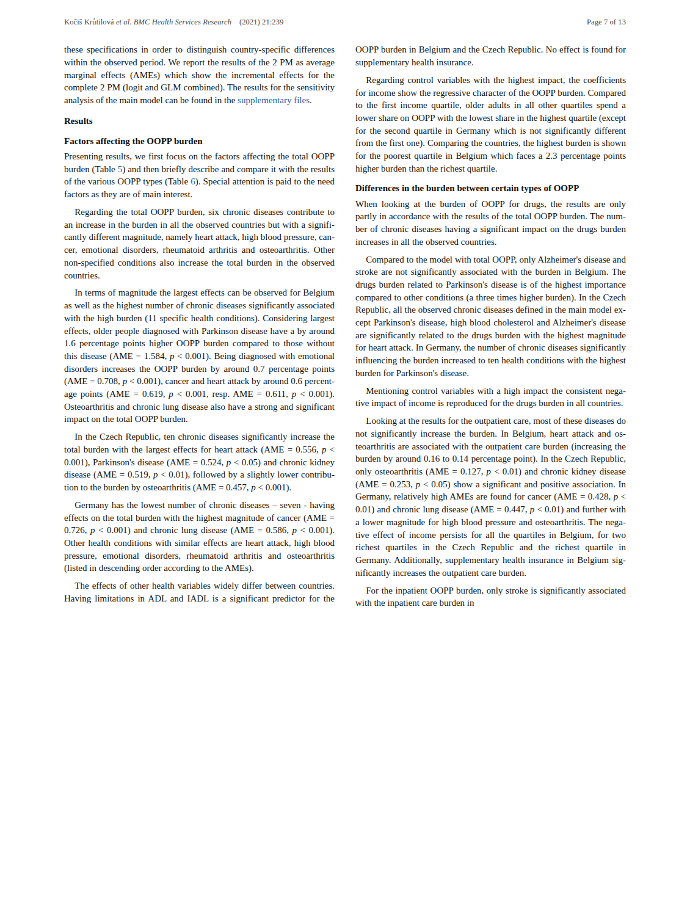Kočiš Krůtilová et al. BMC Health Services Research (2021) 21:239
Page 7 of 13
these specifications in order to distinguish country-specific differences within the observed period. We report the results of the 2 PM as average marginal effects (AMEs) which show the incremental effects for the complete 2 PM (logit and GLM combined). The results for the sensitivity analysis of the main model can be found in the supplementary files.
Results
Factors affecting the OOPP burden
Presenting results, we first focus on the factors affecting the total OOPP burden (Table 5) and then briefly describe and compare it with the results of the various OOPP types (Table 6). Special attention is paid to the need factors as they are of main interest.
Regarding the total OOPP burden, six chronic diseases contribute to an increase in the burden in all the observed countries but with a significantly different magnitude, namely heart attack, high blood pressure, cancer, emotional disorders, rheumatoid arthritis and osteoarthritis. Other non-specified conditions also increase the total burden in the observed countries.
In terms of magnitude the largest effects can be observed for Belgium as well as the highest number of chronic diseases significantly associated with the high burden (11 specific health conditions). Considering largest effects, older people diagnosed with Parkinson disease have a by around 1.6 percentage points higher OOPP burden compared to those without this disease (AME = 1.584, p < 0.001). Being diagnosed with emotional disorders increases the OOPP burden by around 0.7 percentage points (AME = 0.708, p < 0.001), cancer and heart attack by around 0.6 percentage points (AME = 0.619, p < 0.001, resp. AME = 0.611, p < 0.001). Osteoarthritis and chronic lung disease also have a strong and significant impact on the total OOPP burden.
In the Czech Republic, ten chronic diseases significantly increase the total burden with the largest effects for heart attack (AME = 0.556, p < 0.001), Parkinson's disease (AME = 0.524, p < 0.05) and chronic kidney disease (AME = 0.519, p < 0.01), followed by a slightly lower contribution to the burden by osteoarthritis (AME = 0.457, p < 0.001).
Germany has the lowest number of chronic diseases – seven - having effects on the total burden with the highest magnitude of cancer (AME = 0.726, p < 0.001) and chronic lung disease (AME = 0.586, p < 0.001). Other health conditions with similar effects are heart attack, high blood pressure, emotional disorders, rheumatoid arthritis and osteoarthritis (listed in descending order according to the AMEs).
The effects of other health variables widely differ between countries. Having limitations in ADL and IADL is a significant predictor for the OOPP burden in Belgium and the Czech Republic. No effect is found for supplementary health insurance.
Regarding control variables with the highest impact, the coefficients for income show the regressive character of the OOPP burden. Compared to the first income quartile, older adults in all other quartiles spend a lower share on OOPP with the lowest share in the highest quartile (except for the second quartile in Germany which is not significantly different from the first one). Comparing the countries, the highest burden is shown for the poorest quartile in Belgium which faces a 2.3 percentage points higher burden than the richest quartile.
Differences in the burden between certain types of OOPP
When looking at the burden of OOPP for drugs, the results are only partly in accordance with the results of the total OOPP burden. The number of chronic diseases having a significant impact on the drugs burden increases in all the observed countries.
Compared to the model with total OOPP, only Alzheimer's disease and stroke are not significantly associated with the burden in Belgium. The drugs burden related to Parkinson's disease is of the highest importance compared to other conditions (a three times higher burden). In the Czech Republic, all the observed chronic diseases defined in the main model except Parkinson's disease, high blood cholesterol and Alzheimer's disease are significantly related to the drugs burden with the highest magnitude for heart attack. In Germany, the number of chronic diseases significantly influencing the burden increased to ten health conditions with the highest burden for Parkinson's disease.
Mentioning control variables with a high impact the consistent negative impact of income is reproduced for the drugs burden in all countries.
Looking at the results for the outpatient care, most of these diseases do not significantly increase the burden. In Belgium, heart attack and osteoarthritis are associated with the outpatient care burden (increasing the burden by around 0.16 to 0.14 percentage point). In the Czech Republic, only osteoarthritis (AME = 0.127, p < 0.01) and chronic kidney disease (AME = 0.253, p < 0.05) show a significant and positive association. In Germany, relatively high AMEs are found for cancer (AME = 0.428, p < 0.01) and chronic lung disease (AME = 0.447, p < 0.01) and further with a lower magnitude for high blood pressure and osteoarthritis. The negative effect of income persists for all the quartiles in Belgium, for two richest quartiles in the Czech Republic and the richest quartile in Germany. Additionally, supplementary health insurance in Belgium significantly increases the outpatient care burden.
For the inpatient OOPP burden, only stroke is significantly associated with the inpatient care burden in